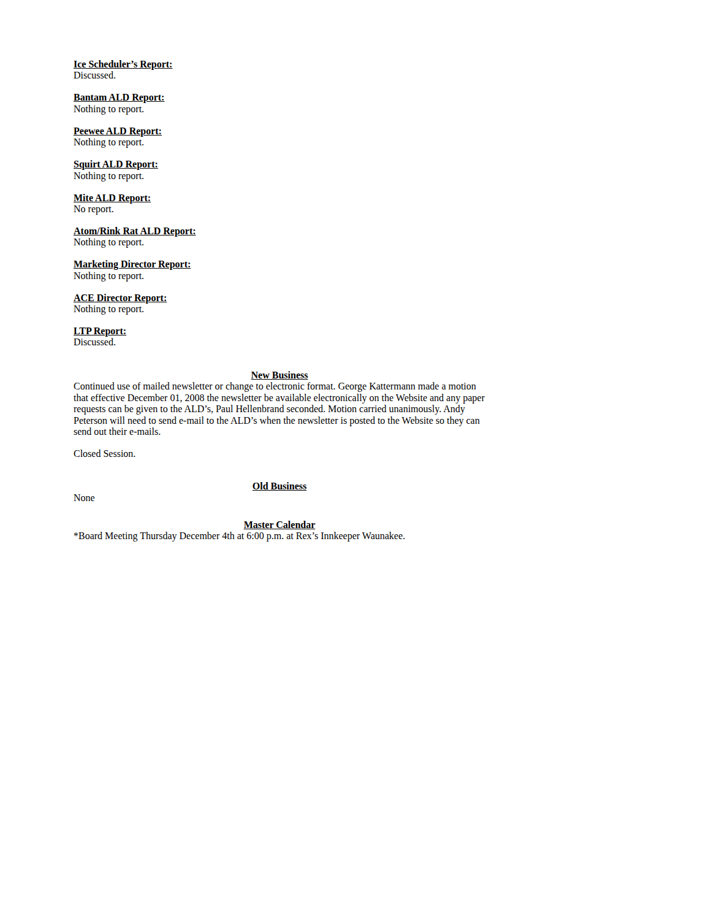Ice Scheduler’s Report:
Discussed.
Bantam ALD Report:
Nothing to report.
Peewee ALD Report:
Nothing to report.
Squirt ALD Report:
Nothing to report.
Mite ALD Report:
No report.
Atom/Rink Rat ALD Report:
Nothing to report.
Marketing Director Report:
Nothing to report.
ACE Director Report:
Nothing to report.
LTP Report:
Discussed.
New Business
Continued use of mailed newsletter or change to electronic format. George Kattermann made a motion that effective December 01, 2008 the newsletter be available electronically on the Website and any paper requests can be given to the ALD’s, Paul Hellenbrand seconded. Motion carried unanimously. Andy Peterson will need to send e-mail to the ALD’s when the newsletter is posted to the Website so they can send out their e-mails.
Closed Session.
Old Business
None
Master Calendar
*Board Meeting Thursday December 4th at 6:00 p.m. at Rex’s Innkeeper Waunakee.